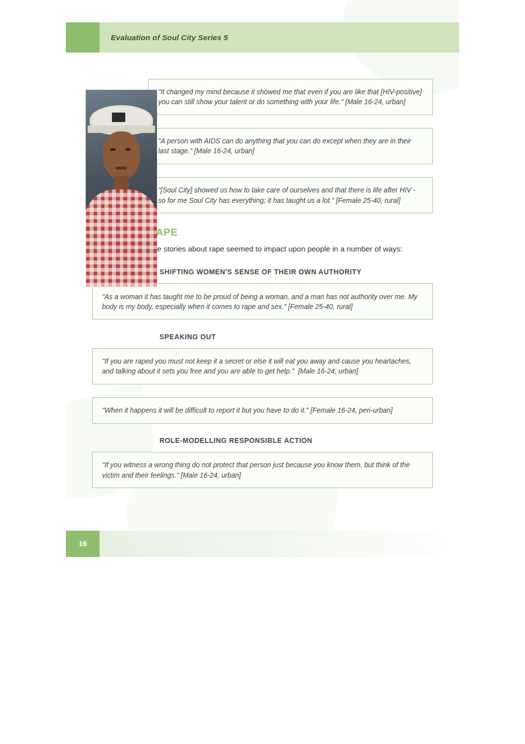Evaluation of Soul City Series 5
"It changed my mind because it showed me that even if you are like that [HIV-positive] you can still show your talent or do something with your life." [Male 16-24, urban]
"A person with AIDS can do anything that you can do except when they are in their last stage." [Male 16-24, urban]
"[Soul City] showed us how to take care of ourselves and that there is life after HIV - so for me Soul City has everything; it has taught us a lot." [Female 25-40, rural]
RAPE
The stories about rape seemed to impact upon people in a number of ways:
SHIFTING WOMEN'S SENSE OF THEIR OWN AUTHORITY
"As a woman it has taught me to be proud of being a woman, and a man has not authority over me. My body is my body, especially when it comes to rape and sex." [Female 25-40, rural]
SPEAKING OUT
"If you are raped you must not keep it a secret or else it will eat you away and cause you heartaches, and talking about it sets you free and you are able to get help." [Male 16-24, urban]
"When it happens it will be difficult to report it but you have to do it." [Female 16-24, peri-urban]
ROLE-MODELLING RESPONSIBLE ACTION
"If you witness a wrong thing do not protect that person just because you know them, but think of the victim and their feelings." [Male 16-24, urban]
16